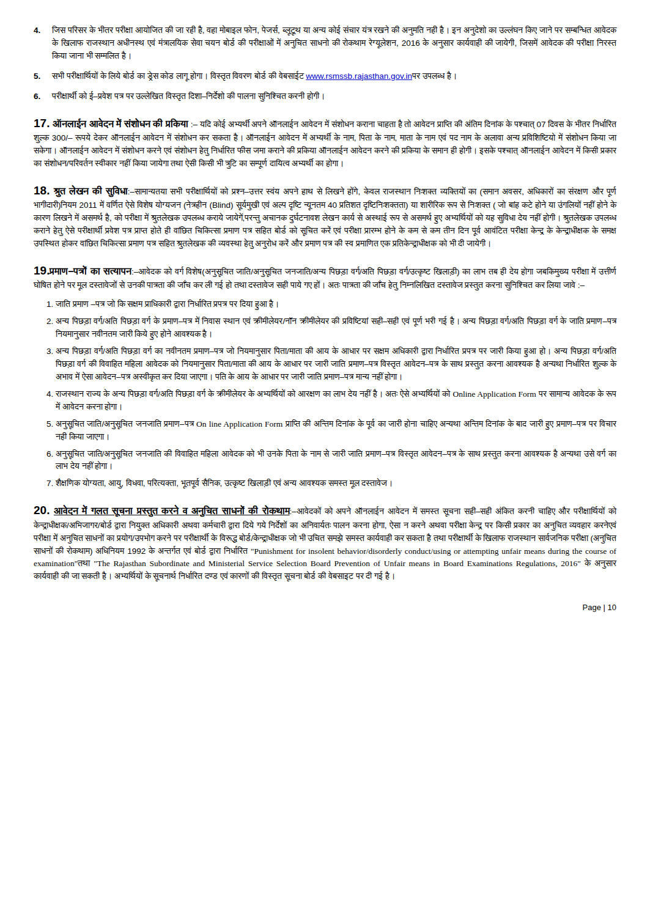4. जिस परिसर के भीतर परीक्षा आयोजित की जा रही है, वहा मोबाइल फोन, पेजर्स, ब्लूटूथ या अन्य कोई संचार यंत्र रखने की अनुमति नही है। इन अनुदेशो का उल्लंघन किए जाने पर सम्बन्धित आवेदक के खिलाफ राजस्थान अधीनस्थ एवं मंत्रालयिक सेवा चयन बोर्ड की परीक्षाओं में अनुचित साधनो की रोकथाम रेग्यूलेशन, 2016 के अनुसार कार्यवाही की जायेगी, जिसमें आवेदक की परीक्षा निरस्त किया जाना भी सम्मलित है।
5. सभी परीक्षार्थियों के लिये बोर्ड का ड्रेस कोड लागू होगा। विस्तृत विवरण बोर्ड की वेबसाईट www.rsmssb.rajasthan.gov.inपर उपलब्ध है।
6. परीक्षार्थी को ई–प्रवेश पत्र पर उल्लेखित विस्तृत दिशा–निर्देशो की पालना सुनिश्चित करनी होगी।
17. ऑनलाईन आवेदन में संशोधन की प्रकिया :– यदि कोई अभ्यर्थी अपने ऑनलाईन आवेदन में संशोधन कराना चाहता है तो आवेदन प्राप्ति की अंतिम दिनांक के पश्चात् 07 दिवस के भीतर निर्धारित शुल्क 300/– रूपये देकर ऑनलाईन आवेदन में संशोधन कर सकता है। ऑनलाईन आवेदन में अभ्यर्थी के नाम, पिता के नाम, माता के नाम एवं पद नाम के अलावा अन्य प्रविशिष्टियो में संशोधन किया जा सकेगा। ऑनलाईन आवेदन में संशोधन करने एवं संशोधन हेतु निर्धारित फीस जमा कराने की प्रकिया ऑनलाईन आवेदन करने की प्रकिया के समान ही होगी। इसके पश्चात् ऑनलाईन आवेदन में किसी प्रकार का संशोधन/परिवर्तन स्वीकार नहीं किया जायेगा तथा ऐसी किसी भी त्रुटि का सम्पूर्ण दायित्व अभ्यर्थी का होगा।
18. श्रुत लेखन की सुविधा:–सामान्यतया सभी परीक्षार्थियों को प्रश्न–उत्तर स्वंय अपने हाथ से लिखने होंगे, केवल राजस्थान निःशक्त व्यक्तियों का (समान अवसर, अधिकारों का संरक्षण और पूर्ण भागीदारी)नियम 2011 में वर्णित ऐसे विशेष योग्यजन (नेत्रहीन (Blind) सूर्यमुखी एवं अल्प दृष्टि न्यूनतम 40 प्रतिशत दृष्टिनिःशक्तता) या शारीरिक रूप से निःशक्त ( जो बांह कटे होने या उंगलियों नहीं होने के कारण लिखने में असमर्थ है, को परीक्षा में श्रुतलेखक उपलब्ध कराये जायेगें,परन्तु अचानक दुर्घटनावश लेखन कार्य से अस्थाई रूप से असमर्थ हुए अभ्यर्थियों को यह सुविधा देय नहीं होगी। श्रुतलेखक उपलब्ध कराने हेतु ऐसे परीक्षार्थी प्रवेश पत्र प्राप्त होते ही वांछित चिकित्सा प्रमाण पत्र सहित बोर्ड को सूचित करें एवं परीक्षा प्रारम्भ होने के कम से कम तीन दिन पूर्व आवंटित परीक्षा केन्द्र के केन्द्राधीक्षक के समक्ष उपस्थित होकर वांछित चिकित्सा प्रमाण पत्र सहित श्रुतलेखक की व्यवस्था हेतु अनुरोध करें और प्रमाण पत्र की स्व प्रमाणित एक प्रतिकेन्द्राधीक्षक को भी दी जायेगी।
19. प्रमाण–पत्रों का सत्यापन:–आवेदक को वर्ग विशेष(अनुसूचित जाति/अनुसूचित जनजाति/अन्य पिछड़ा वर्ग/अति पिछड़ा वर्ग/उत्कृष्ट खिलाड़ी) का लाभ तब ही देय होगा जबकिमुख्य परीक्षा में उत्तीर्ण घोषित होने पर मूल दस्तावेजों से उनकी पात्रता की जाँच कर ली गई हो तथा दस्तावेज सही पाये गए हों। अतः पात्रता की जाँच हेतु निम्नलिखित दस्तावेज प्रस्तुत करना सुनिश्चित कर लिया जावे :–
जाति प्रमाण –पत्र जो कि सक्षम प्राधिकारी द्वारा निर्धारित प्रपत्र पर दिया हुआ है।
अन्य पिछड़ा वर्ग/अति पिछड़ा वर्ग के प्रमाण–पत्र में निवास स्थान एवं क्रीमीलेयर/नॉन क्रीमीलेयर की प्रविष्टियां सही–सही एवं पूर्ण भरी गई है। अन्य पिछड़ा वर्ग/अति पिछड़ा वर्ग के जाति प्रमाण–पत्र नियमानुसार नवीनतम जारी किये हुए होने आवश्यक है।
अन्य पिछड़ा वर्ग/अति पिछड़ा वर्ग का नवीनतम प्रमाण–पत्र जो नियमानुसार पिता/माता की आय के आधार पर सक्षम अधिकारी द्वारा निर्धारित प्रपत्र पर जारी किया हुआ हो। अन्य पिछड़ा वर्ग/अति पिछड़ा वर्ग की विवाहित महिला आवेदक को नियमानुसार पिता/माता की आय के आधार पर जारी जाति प्रमाण–पत्र विस्तृत आवेदन–पत्र के साथ प्रस्तुत करना आवश्यक है अन्यथा निर्धारित शुल्क के अभाव में ऐसा आवेदन–पत्र अस्वीकृत कर दिया जाएगा। पति के आय के आधार पर जारी जाति प्रमाण–पत्र मान्य नहीं होगा।
राजस्थान राज्य के अन्य पिछड़ा वर्ग/अति पिछड़ा वर्ग के क्रीमीलेयर के अभ्यर्थियों को आरक्षण का लाभ देय नहीं है। अतः ऐसे अभ्यर्थियों को Online Application Form पर सामान्य आवेदक के रूप में आवेदन करना होगा।
अनुसूचित जाति/अनुसूचित जनजाति प्रमाण–पत्र On line Application Form प्राप्ति की अन्तिम दिनांक के पूर्व का जारी होना चाहिए अन्यथा अन्तिम दिनांक के बाद जारी हुए प्रमाण–पत्र पर विचार नही किया जाएगा।
अनुसूचित जाति/अनुसूचित जनजाति की विवाहित महिला आवेदक को भी उनके पिता के नाम से जारी जाति प्रमाण–पत्र विस्तृत आवेदन–पत्र के साथ प्रस्तुत करना आवश्यक है अन्यथा उसे वर्ग का लाभ देय नहीं होगा।
शैक्षणिक योग्यता, आयु, विधवा, परित्यक्ता, भूतपूर्व सैनिक, उत्कृष्ट खिलाड़ी एवं अन्य आवश्यक समस्त मूल दस्तावेज।
20. आवेदन में गलत सूचना प्रस्तुत करने व अनुचित साधनों की रोकथाम:–आवेदकों को अपने ऑनलाईन आवेदन में समस्त सूचना सही–सही अंकित करनी चाहिए और परीक्षार्थियों को केन्द्राधीक्षक/अभिजागर/बोर्ड द्वारा नियुक्त अधिकारी अथवा कर्मचारी द्वारा दिये गये निर्देशों का अनिवार्यतः पालन करना होगा, ऐसा न करने अथवा परीक्षा केन्द्र पर किसी प्रकार का अनुचित व्यवहार करनेएवं परीक्षा में अनुचित साधनों का प्रयोग/उपभोग करने पर परीक्षार्थी के विरूद्ध बोर्ड/केन्द्राधीक्षक जो भी उचित समझे समस्त कार्यवाही कर सकता है तथा परीक्षार्थी के खिलाफ राजस्थान सार्वजनिक परीक्षा (अनुचित साधनों की रोकथाम) अधिनियम 1992 के अन्तर्गत एवं बोर्ड द्वारा निर्धारित "Punishment for insolent behavior/disorderly conduct/using or attempting unfair means during the course of examination"तथा "The Rajasthan Subordinate and Ministerial Service Selection Board Prevention of Unfair means in Board Examinations Regulations, 2016" के अनुसार कार्यवाही की जा सकती है। अभ्यर्थियों के सूचनार्थ निर्धारित दण्ड एवं कारणों की विस्तृत सूचना बोर्ड की वेबसाइट पर दी गई है।
Page | 10